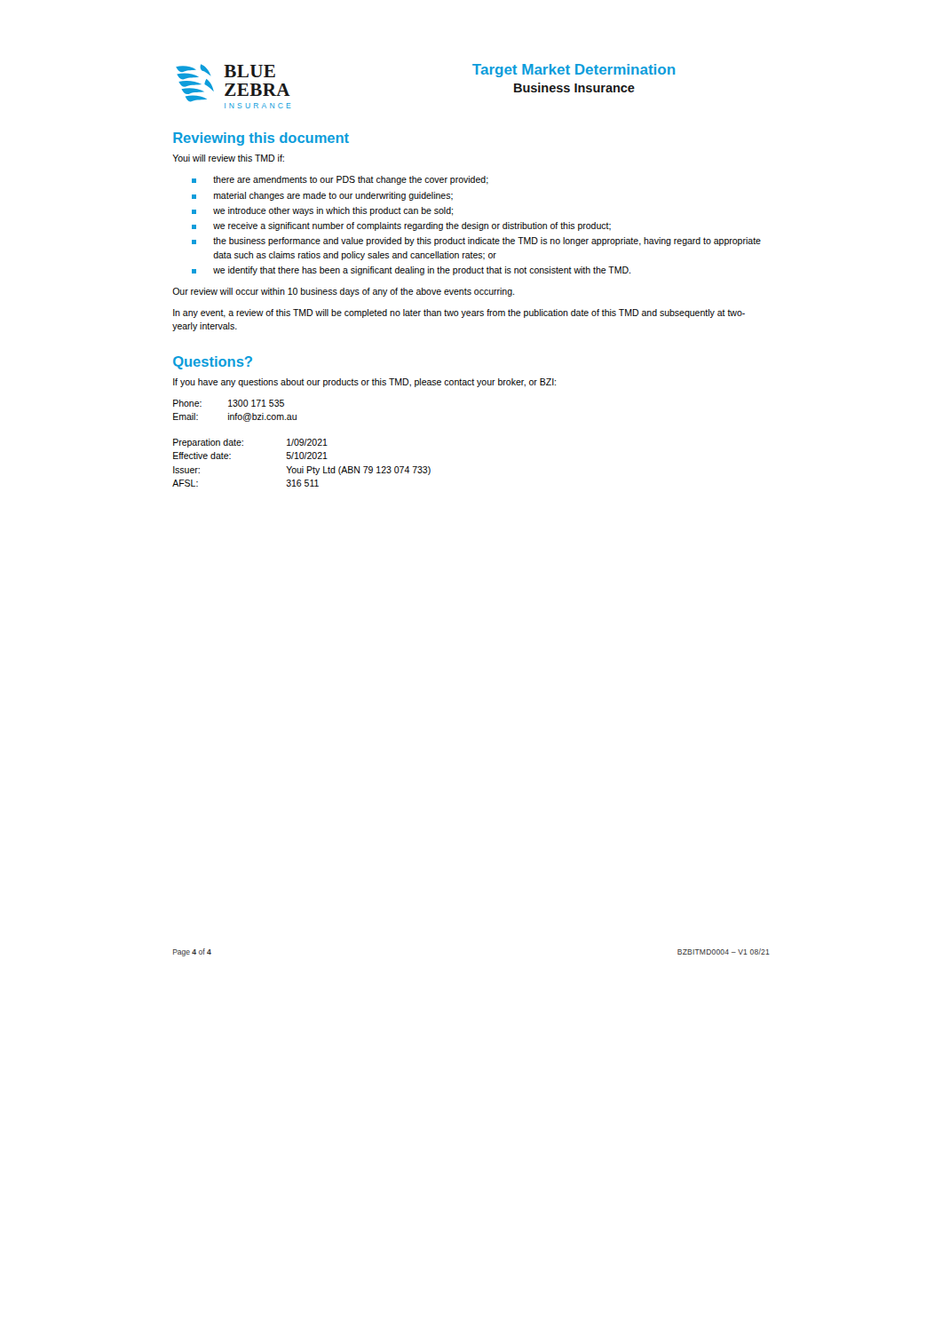BLUE ZEBRA INSURANCE
Target Market Determination
Business Insurance
Reviewing this document
Youi will review this TMD if:
there are amendments to our PDS that change the cover provided;
material changes are made to our underwriting guidelines;
we introduce other ways in which this product can be sold;
we receive a significant number of complaints regarding the design or distribution of this product;
the business performance and value provided by this product indicate the TMD is no longer appropriate, having regard to appropriate data such as claims ratios and policy sales and cancellation rates; or
we identify that there has been a significant dealing in the product that is not consistent with the TMD.
Our review will occur within 10 business days of any of the above events occurring.
In any event, a review of this TMD will be completed no later than two years from the publication date of this TMD and subsequently at two-yearly intervals.
Questions?
If you have any questions about our products or this TMD, please contact your broker, or BZI:
| Phone: | 1300 171 535 |
| Email: | info@bzi.com.au |
| Preparation date: | 1/09/2021 |
| Effective date: | 5/10/2021 |
| Issuer: | Youi Pty Ltd (ABN 79 123 074 733) |
| AFSL: | 316 511 |
Page 4 of 4
BZBITMD0004 – V1 08/21